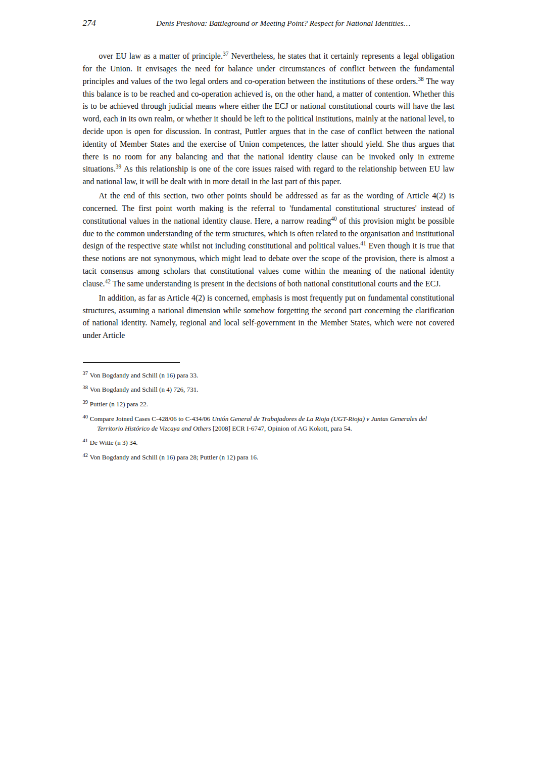274 Denis Preshova: Battleground or Meeting Point? Respect for National Identities…
over EU law as a matter of principle.37 Nevertheless, he states that it certainly represents a legal obligation for the Union. It envisages the need for balance under circumstances of conflict between the fundamental principles and values of the two legal orders and co-operation between the institutions of these orders.38 The way this balance is to be reached and co-operation achieved is, on the other hand, a matter of contention. Whether this is to be achieved through judicial means where either the ECJ or national constitutional courts will have the last word, each in its own realm, or whether it should be left to the political institutions, mainly at the national level, to decide upon is open for discussion. In contrast, Puttler argues that in the case of conflict between the national identity of Member States and the exercise of Union competences, the latter should yield. She thus argues that there is no room for any balancing and that the national identity clause can be invoked only in extreme situations.39 As this relationship is one of the core issues raised with regard to the relationship between EU law and national law, it will be dealt with in more detail in the last part of this paper.
At the end of this section, two other points should be addressed as far as the wording of Article 4(2) is concerned. The first point worth making is the referral to 'fundamental constitutional structures' instead of constitutional values in the national identity clause. Here, a narrow reading40 of this provision might be possible due to the common understanding of the term structures, which is often related to the organisation and institutional design of the respective state whilst not including constitutional and political values.41 Even though it is true that these notions are not synonymous, which might lead to debate over the scope of the provision, there is almost a tacit consensus among scholars that constitutional values come within the meaning of the national identity clause.42 The same understanding is present in the decisions of both national constitutional courts and the ECJ.
In addition, as far as Article 4(2) is concerned, emphasis is most frequently put on fundamental constitutional structures, assuming a national dimension while somehow forgetting the second part concerning the clarification of national identity. Namely, regional and local self-government in the Member States, which were not covered under Article
37 Von Bogdandy and Schill (n 16) para 33.
38 Von Bogdandy and Schill (n 4) 726, 731.
39 Puttler (n 12) para 22.
40 Compare Joined Cases C-428/06 to C-434/06 Unión General de Trabajadores de La Rioja (UGT-Rioja) v Juntas Generales del Territorio Histórico de Vizcaya and Others [2008] ECR I-6747, Opinion of AG Kokott, para 54.
41 De Witte (n 3) 34.
42 Von Bogdandy and Schill (n 16) para 28; Puttler (n 12) para 16.